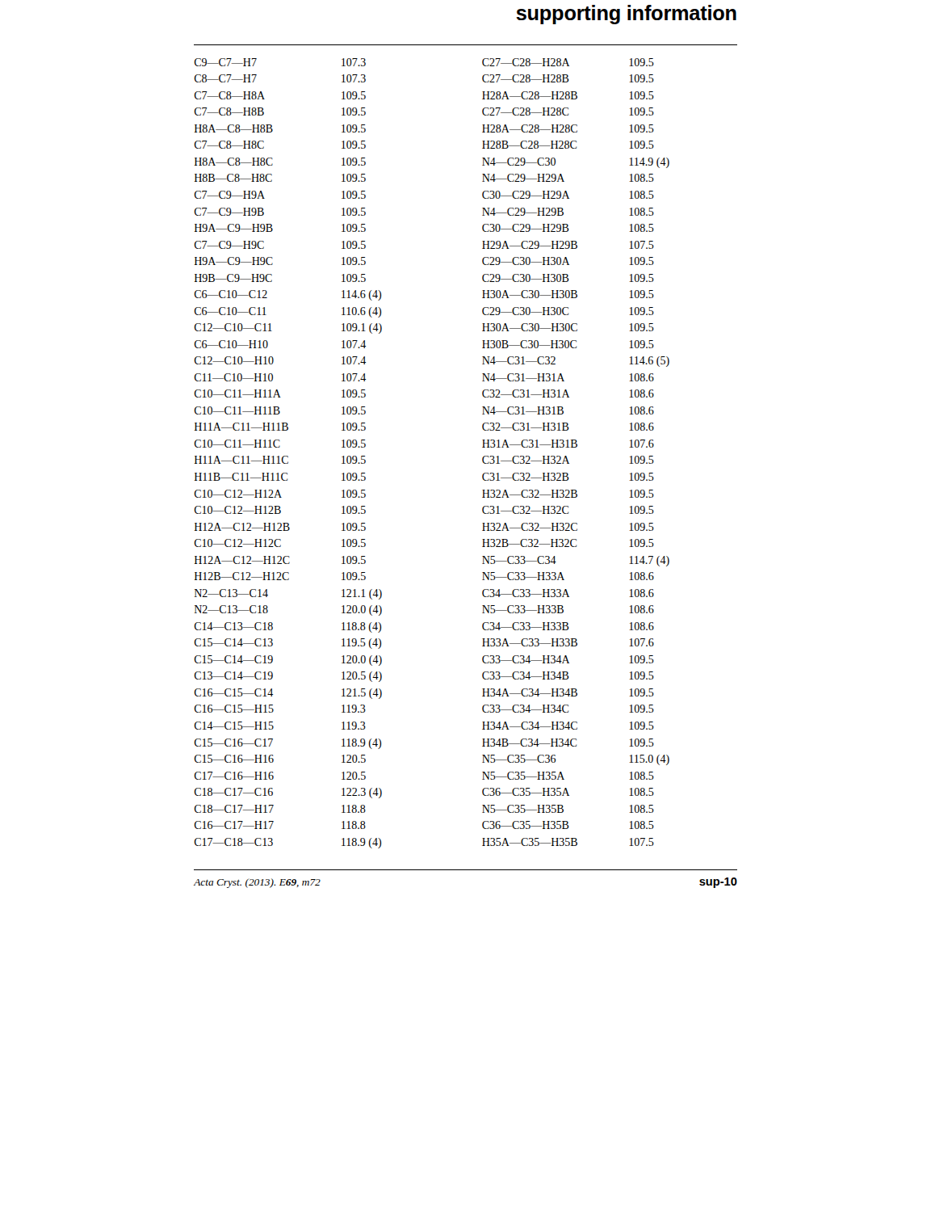supporting information
| C9—C7—H7 | 107.3 | | C27—C28—H28A | 109.5 |
| C8—C7—H7 | 107.3 | | C27—C28—H28B | 109.5 |
| C7—C8—H8A | 109.5 | | H28A—C28—H28B | 109.5 |
| C7—C8—H8B | 109.5 | | C27—C28—H28C | 109.5 |
| H8A—C8—H8B | 109.5 | | H28A—C28—H28C | 109.5 |
| C7—C8—H8C | 109.5 | | H28B—C28—H28C | 109.5 |
| H8A—C8—H8C | 109.5 | | N4—C29—C30 | 114.9 (4) |
| H8B—C8—H8C | 109.5 | | N4—C29—H29A | 108.5 |
| C7—C9—H9A | 109.5 | | C30—C29—H29A | 108.5 |
| C7—C9—H9B | 109.5 | | N4—C29—H29B | 108.5 |
| H9A—C9—H9B | 109.5 | | C30—C29—H29B | 108.5 |
| C7—C9—H9C | 109.5 | | H29A—C29—H29B | 107.5 |
| H9A—C9—H9C | 109.5 | | C29—C30—H30A | 109.5 |
| H9B—C9—H9C | 109.5 | | C29—C30—H30B | 109.5 |
| C6—C10—C12 | 114.6 (4) | | H30A—C30—H30B | 109.5 |
| C6—C10—C11 | 110.6 (4) | | C29—C30—H30C | 109.5 |
| C12—C10—C11 | 109.1 (4) | | H30A—C30—H30C | 109.5 |
| C6—C10—H10 | 107.4 | | H30B—C30—H30C | 109.5 |
| C12—C10—H10 | 107.4 | | N4—C31—C32 | 114.6 (5) |
| C11—C10—H10 | 107.4 | | N4—C31—H31A | 108.6 |
| C10—C11—H11A | 109.5 | | C32—C31—H31A | 108.6 |
| C10—C11—H11B | 109.5 | | N4—C31—H31B | 108.6 |
| H11A—C11—H11B | 109.5 | | C32—C31—H31B | 108.6 |
| C10—C11—H11C | 109.5 | | H31A—C31—H31B | 107.6 |
| H11A—C11—H11C | 109.5 | | C31—C32—H32A | 109.5 |
| H11B—C11—H11C | 109.5 | | C31—C32—H32B | 109.5 |
| C10—C12—H12A | 109.5 | | H32A—C32—H32B | 109.5 |
| C10—C12—H12B | 109.5 | | C31—C32—H32C | 109.5 |
| H12A—C12—H12B | 109.5 | | H32A—C32—H32C | 109.5 |
| C10—C12—H12C | 109.5 | | H32B—C32—H32C | 109.5 |
| H12A—C12—H12C | 109.5 | | N5—C33—C34 | 114.7 (4) |
| H12B—C12—H12C | 109.5 | | N5—C33—H33A | 108.6 |
| N2—C13—C14 | 121.1 (4) | | C34—C33—H33A | 108.6 |
| N2—C13—C18 | 120.0 (4) | | N5—C33—H33B | 108.6 |
| C14—C13—C18 | 118.8 (4) | | C34—C33—H33B | 108.6 |
| C15—C14—C13 | 119.5 (4) | | H33A—C33—H33B | 107.6 |
| C15—C14—C19 | 120.0 (4) | | C33—C34—H34A | 109.5 |
| C13—C14—C19 | 120.5 (4) | | C33—C34—H34B | 109.5 |
| C16—C15—C14 | 121.5 (4) | | H34A—C34—H34B | 109.5 |
| C16—C15—H15 | 119.3 | | C33—C34—H34C | 109.5 |
| C14—C15—H15 | 119.3 | | H34A—C34—H34C | 109.5 |
| C15—C16—C17 | 118.9 (4) | | H34B—C34—H34C | 109.5 |
| C15—C16—H16 | 120.5 | | N5—C35—C36 | 115.0 (4) |
| C17—C16—H16 | 120.5 | | N5—C35—H35A | 108.5 |
| C18—C17—C16 | 122.3 (4) | | C36—C35—H35A | 108.5 |
| C18—C17—H17 | 118.8 | | N5—C35—H35B | 108.5 |
| C16—C17—H17 | 118.8 | | C36—C35—H35B | 108.5 |
| C17—C18—C13 | 118.9 (4) | | H35A—C35—H35B | 107.5 |
Acta Cryst. (2013). E69, m72
sup-10